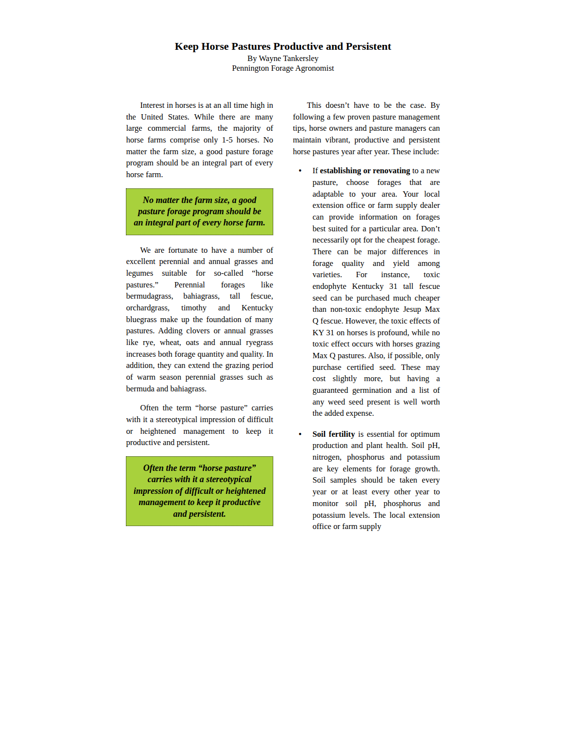Keep Horse Pastures Productive and Persistent
By Wayne Tankersley
Pennington Forage Agronomist
Interest in horses is at an all time high in the United States. While there are many large commercial farms, the majority of horse farms comprise only 1-5 horses. No matter the farm size, a good pasture forage program should be an integral part of every horse farm.
No matter the farm size, a good pasture forage program should be an integral part of every horse farm.
We are fortunate to have a number of excellent perennial and annual grasses and legumes suitable for so-called “horse pastures.” Perennial forages like bermudagrass, bahiagrass, tall fescue, orchardgrass, timothy and Kentucky bluegrass make up the foundation of many pastures. Adding clovers or annual grasses like rye, wheat, oats and annual ryegrass increases both forage quantity and quality. In addition, they can extend the grazing period of warm season perennial grasses such as bermuda and bahiagrass.
Often the term “horse pasture” carries with it a stereotypical impression of difficult or heightened management to keep it productive and persistent.
Often the term “horse pasture” carries with it a stereotypical impression of difficult or heightened management to keep it productive and persistent.
This doesn’t have to be the case. By following a few proven pasture management tips, horse owners and pasture managers can maintain vibrant, productive and persistent horse pastures year after year. These include:
If establishing or renovating to a new pasture, choose forages that are adaptable to your area. Your local extension office or farm supply dealer can provide information on forages best suited for a particular area. Don’t necessarily opt for the cheapest forage. There can be major differences in forage quality and yield among varieties. For instance, toxic endophyte Kentucky 31 tall fescue seed can be purchased much cheaper than non-toxic endophyte Jesup Max Q fescue. However, the toxic effects of KY 31 on horses is profound, while no toxic effect occurs with horses grazing Max Q pastures. Also, if possible, only purchase certified seed. These may cost slightly more, but having a guaranteed germination and a list of any weed seed present is well worth the added expense.
Soil fertility is essential for optimum production and plant health. Soil pH, nitrogen, phosphorus and potassium are key elements for forage growth. Soil samples should be taken every year or at least every other year to monitor soil pH, phosphorus and potassium levels. The local extension office or farm supply